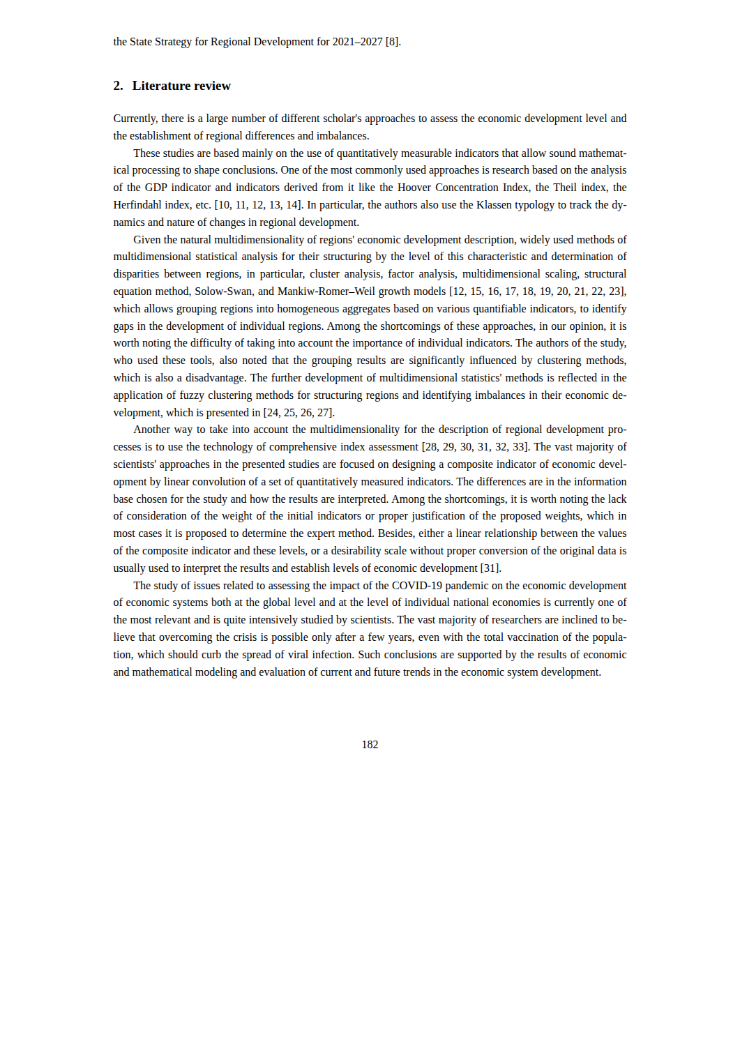the State Strategy for Regional Development for 2021–2027 [8].
2. Literature review
Currently, there is a large number of different scholar's approaches to assess the economic development level and the establishment of regional differences and imbalances.
These studies are based mainly on the use of quantitatively measurable indicators that allow sound mathematical processing to shape conclusions. One of the most commonly used approaches is research based on the analysis of the GDP indicator and indicators derived from it like the Hoover Concentration Index, the Theil index, the Herfindahl index, etc. [10, 11, 12, 13, 14]. In particular, the authors also use the Klassen typology to track the dynamics and nature of changes in regional development.
Given the natural multidimensionality of regions' economic development description, widely used methods of multidimensional statistical analysis for their structuring by the level of this characteristic and determination of disparities between regions, in particular, cluster analysis, factor analysis, multidimensional scaling, structural equation method, Solow-Swan, and Mankiw-Romer–Weil growth models [12, 15, 16, 17, 18, 19, 20, 21, 22, 23], which allows grouping regions into homogeneous aggregates based on various quantifiable indicators, to identify gaps in the development of individual regions. Among the shortcomings of these approaches, in our opinion, it is worth noting the difficulty of taking into account the importance of individual indicators. The authors of the study, who used these tools, also noted that the grouping results are significantly influenced by clustering methods, which is also a disadvantage. The further development of multidimensional statistics' methods is reflected in the application of fuzzy clustering methods for structuring regions and identifying imbalances in their economic development, which is presented in [24, 25, 26, 27].
Another way to take into account the multidimensionality for the description of regional development processes is to use the technology of comprehensive index assessment [28, 29, 30, 31, 32, 33]. The vast majority of scientists' approaches in the presented studies are focused on designing a composite indicator of economic development by linear convolution of a set of quantitatively measured indicators. The differences are in the information base chosen for the study and how the results are interpreted. Among the shortcomings, it is worth noting the lack of consideration of the weight of the initial indicators or proper justification of the proposed weights, which in most cases it is proposed to determine the expert method. Besides, either a linear relationship between the values of the composite indicator and these levels, or a desirability scale without proper conversion of the original data is usually used to interpret the results and establish levels of economic development [31].
The study of issues related to assessing the impact of the COVID-19 pandemic on the economic development of economic systems both at the global level and at the level of individual national economies is currently one of the most relevant and is quite intensively studied by scientists. The vast majority of researchers are inclined to believe that overcoming the crisis is possible only after a few years, even with the total vaccination of the population, which should curb the spread of viral infection. Such conclusions are supported by the results of economic and mathematical modeling and evaluation of current and future trends in the economic system development.
182